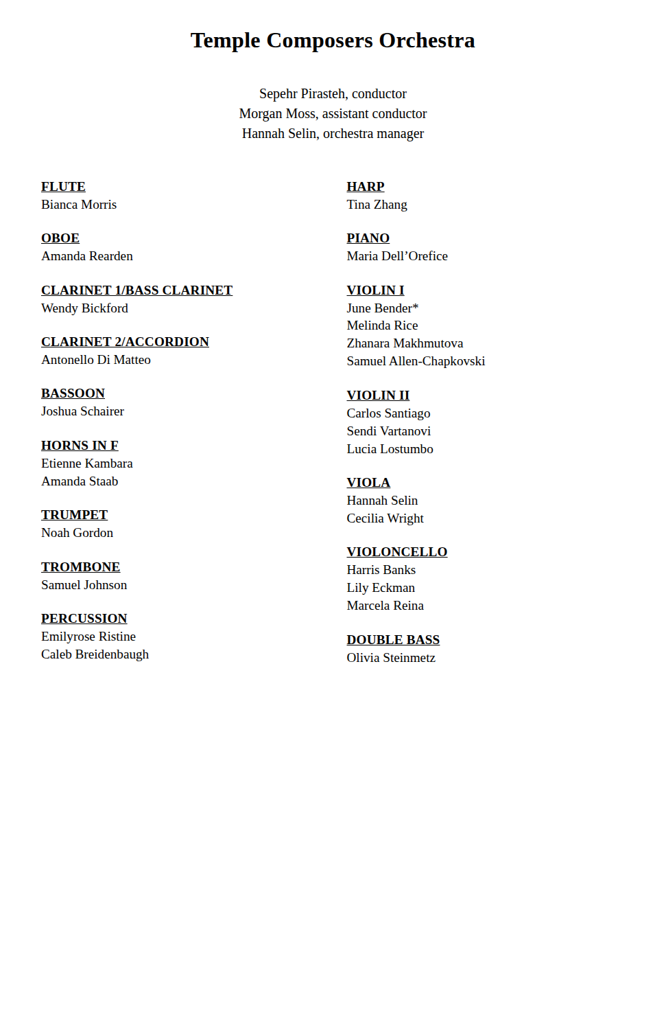Temple Composers Orchestra
Sepehr Pirasteh, conductor
Morgan Moss, assistant conductor
Hannah Selin, orchestra manager
Flute
Bianca Morris
Oboe
Amanda Rearden
Clarinet 1/Bass Clarinet
Wendy Bickford
Clarinet 2/Accordion
Antonello Di Matteo
Bassoon
Joshua Schairer
Horns in F
Etienne Kambara
Amanda Staab
Trumpet
Noah Gordon
Trombone
Samuel Johnson
Percussion
Emilyrose Ristine
Caleb Breidenbaugh
Harp
Tina Zhang
Piano
Maria Dell’Orefice
Violin I
June Bender*
Melinda Rice
Zhanara Makhmutova
Samuel Allen-Chapkovski
Violin II
Carlos Santiago
Sendi Vartanovi
Lucia Lostumbo
Viola
Hannah Selin
Cecilia Wright
Violoncello
Harris Banks
Lily Eckman
Marcela Reina
Double Bass
Olivia Steinmetz